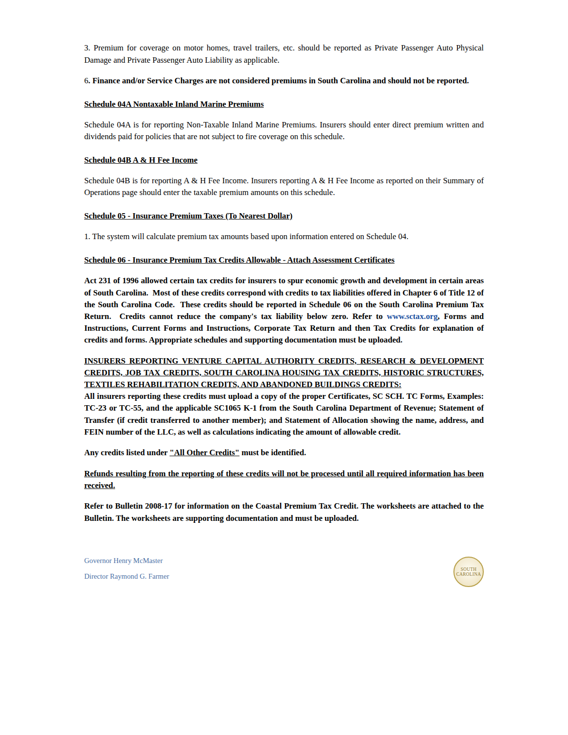3. Premium for coverage on motor homes, travel trailers, etc. should be reported as Private Passenger Auto Physical Damage and Private Passenger Auto Liability as applicable.
6. Finance and/or Service Charges are not considered premiums in South Carolina and should not be reported.
Schedule 04A Nontaxable Inland Marine Premiums
Schedule 04A is for reporting Non-Taxable Inland Marine Premiums. Insurers should enter direct premium written and dividends paid for policies that are not subject to fire coverage on this schedule.
Schedule 04B A & H Fee Income
Schedule 04B is for reporting A & H Fee Income. Insurers reporting A & H Fee Income as reported on their Summary of Operations page should enter the taxable premium amounts on this schedule.
Schedule 05 - Insurance Premium Taxes (To Nearest Dollar)
1. The system will calculate premium tax amounts based upon information entered on Schedule 04.
Schedule 06 - Insurance Premium Tax Credits Allowable - Attach Assessment Certificates
Act 231 of 1996 allowed certain tax credits for insurers to spur economic growth and development in certain areas of South Carolina. Most of these credits correspond with credits to tax liabilities offered in Chapter 6 of Title 12 of the South Carolina Code. These credits should be reported in Schedule 06 on the South Carolina Premium Tax Return. Credits cannot reduce the company's tax liability below zero. Refer to www.sctax.org, Forms and Instructions, Current Forms and Instructions, Corporate Tax Return and then Tax Credits for explanation of credits and forms. Appropriate schedules and supporting documentation must be uploaded.
INSURERS REPORTING VENTURE CAPITAL AUTHORITY CREDITS, RESEARCH & DEVELOPMENT CREDITS, JOB TAX CREDITS, SOUTH CAROLINA HOUSING TAX CREDITS, HISTORIC STRUCTURES, TEXTILES REHABILITATION CREDITS, AND ABANDONED BUILDINGS CREDITS:
All insurers reporting these credits must upload a copy of the proper Certificates, SC SCH. TC Forms, Examples: TC-23 or TC-55, and the applicable SC1065 K-1 from the South Carolina Department of Revenue; Statement of Transfer (if credit transferred to another member); and Statement of Allocation showing the name, address, and FEIN number of the LLC, as well as calculations indicating the amount of allowable credit.
Any credits listed under "All Other Credits" must be identified.
Refunds resulting from the reporting of these credits will not be processed until all required information has been received.
Refer to Bulletin 2008-17 for information on the Coastal Premium Tax Credit. The worksheets are attached to the Bulletin. The worksheets are supporting documentation and must be uploaded.
Governor Henry McMaster
Director Raymond G. Farmer
SOUTH
CAROLINA